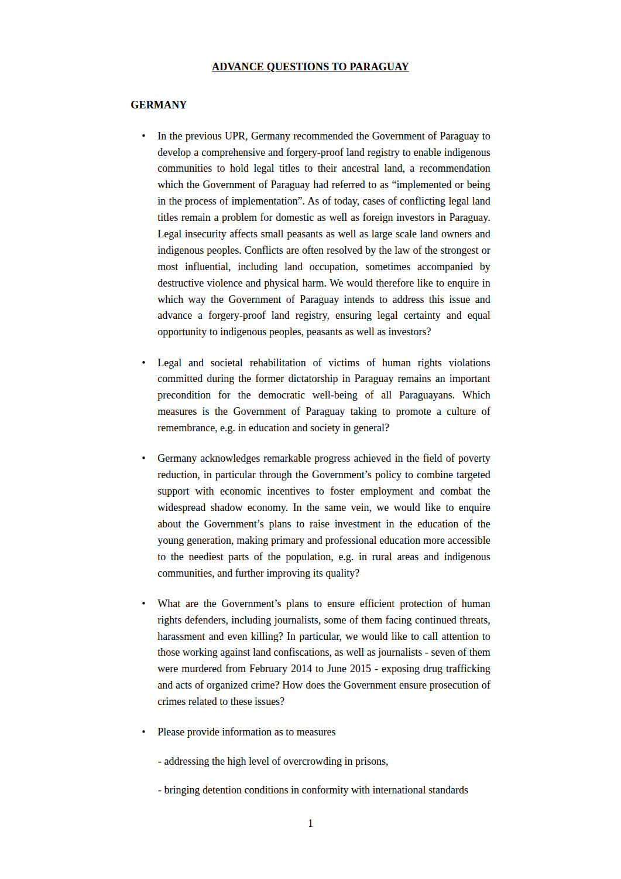ADVANCE QUESTIONS TO PARAGUAY
GERMANY
In the previous UPR, Germany recommended the Government of Paraguay to develop a comprehensive and forgery-proof land registry to enable indigenous communities to hold legal titles to their ancestral land, a recommendation which the Government of Paraguay had referred to as “implemented or being in the process of implementation”. As of today, cases of conflicting legal land titles remain a problem for domestic as well as foreign investors in Paraguay. Legal insecurity affects small peasants as well as large scale land owners and indigenous peoples. Conflicts are often resolved by the law of the strongest or most influential, including land occupation, sometimes accompanied by destructive violence and physical harm. We would therefore like to enquire in which way the Government of Paraguay intends to address this issue and advance a forgery-proof land registry, ensuring legal certainty and equal opportunity to indigenous peoples, peasants as well as investors?
Legal and societal rehabilitation of victims of human rights violations committed during the former dictatorship in Paraguay remains an important precondition for the democratic well-being of all Paraguayans. Which measures is the Government of Paraguay taking to promote a culture of remembrance, e.g. in education and society in general?
Germany acknowledges remarkable progress achieved in the field of poverty reduction, in particular through the Government’s policy to combine targeted support with economic incentives to foster employment and combat the widespread shadow economy. In the same vein, we would like to enquire about the Government’s plans to raise investment in the education of the young generation, making primary and professional education more accessible to the neediest parts of the population, e.g. in rural areas and indigenous communities, and further improving its quality?
What are the Government’s plans to ensure efficient protection of human rights defenders, including journalists, some of them facing continued threats, harassment and even killing? In particular, we would like to call attention to those working against land confiscations, as well as journalists - seven of them were murdered from February 2014 to June 2015 - exposing drug trafficking and acts of organized crime? How does the Government ensure prosecution of crimes related to these issues?
Please provide information as to measures
- addressing the high level of overcrowding in prisons,
- bringing detention conditions in conformity with international standards
1